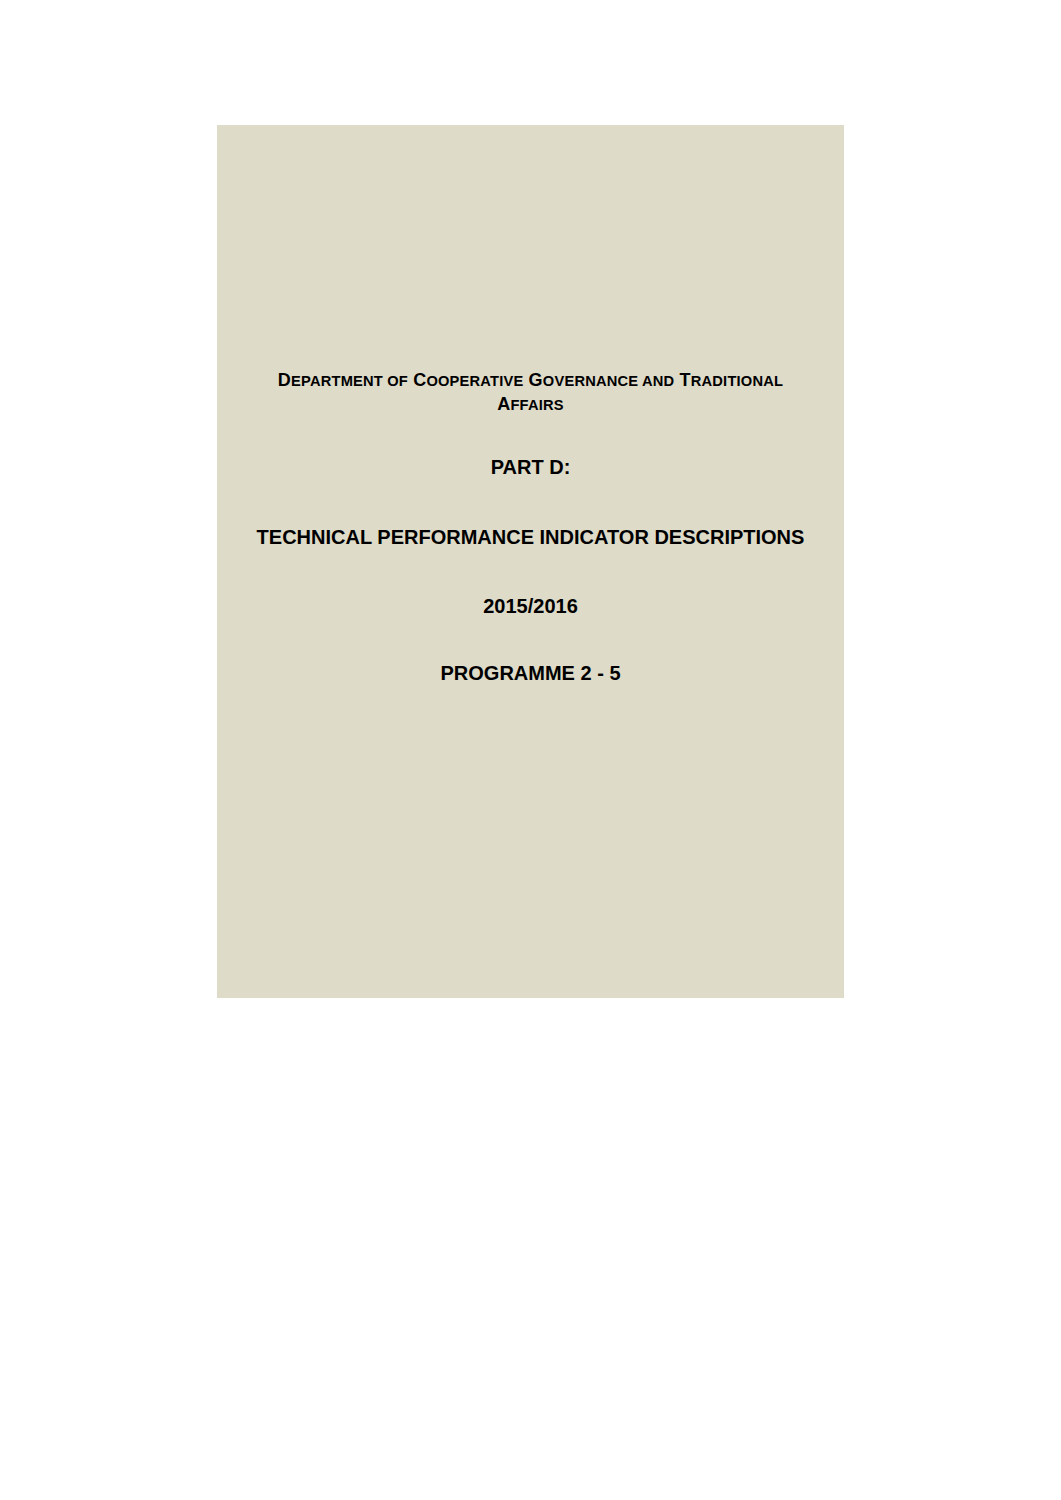DEPARTMENT OF COOPERATIVE GOVERNANCE AND TRADITIONAL AFFAIRS
PART D:
TECHNICAL PERFORMANCE INDICATOR DESCRIPTIONS
2015/2016
PROGRAMME 2 - 5